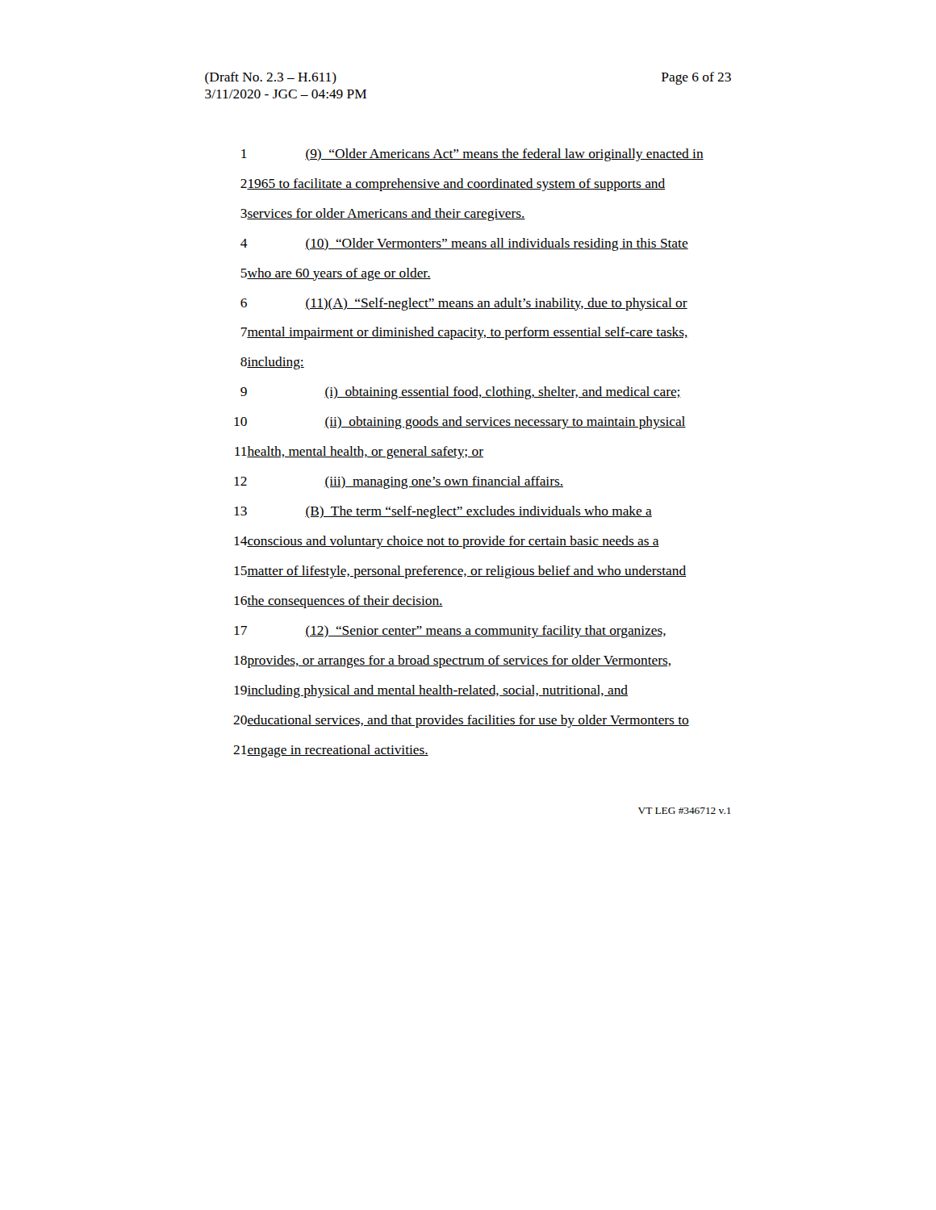(Draft No. 2.3 – H.611)
3/11/2020 - JGC – 04:49 PM
Page 6 of 23
| 1 | (9) “Older Americans Act” means the federal law originally enacted in |
| 2 | 1965 to facilitate a comprehensive and coordinated system of supports and |
| 3 | services for older Americans and their caregivers. |
| 4 | (10) “Older Vermonters” means all individuals residing in this State |
| 5 | who are 60 years of age or older. |
| 6 | (11)(A) “Self-neglect” means an adult’s inability, due to physical or |
| 7 | mental impairment or diminished capacity, to perform essential self-care tasks, |
| 8 | including: |
| 9 | (i) obtaining essential food, clothing, shelter, and medical care; |
| 10 | (ii) obtaining goods and services necessary to maintain physical |
| 11 | health, mental health, or general safety; or |
| 12 | (iii) managing one’s own financial affairs. |
| 13 | (B) The term “self-neglect” excludes individuals who make a |
| 14 | conscious and voluntary choice not to provide for certain basic needs as a |
| 15 | matter of lifestyle, personal preference, or religious belief and who understand |
| 16 | the consequences of their decision. |
| 17 | (12) “Senior center” means a community facility that organizes, |
| 18 | provides, or arranges for a broad spectrum of services for older Vermonters, |
| 19 | including physical and mental health-related, social, nutritional, and |
| 20 | educational services, and that provides facilities for use by older Vermonters to |
| 21 | engage in recreational activities. |
VT LEG #346712 v.1